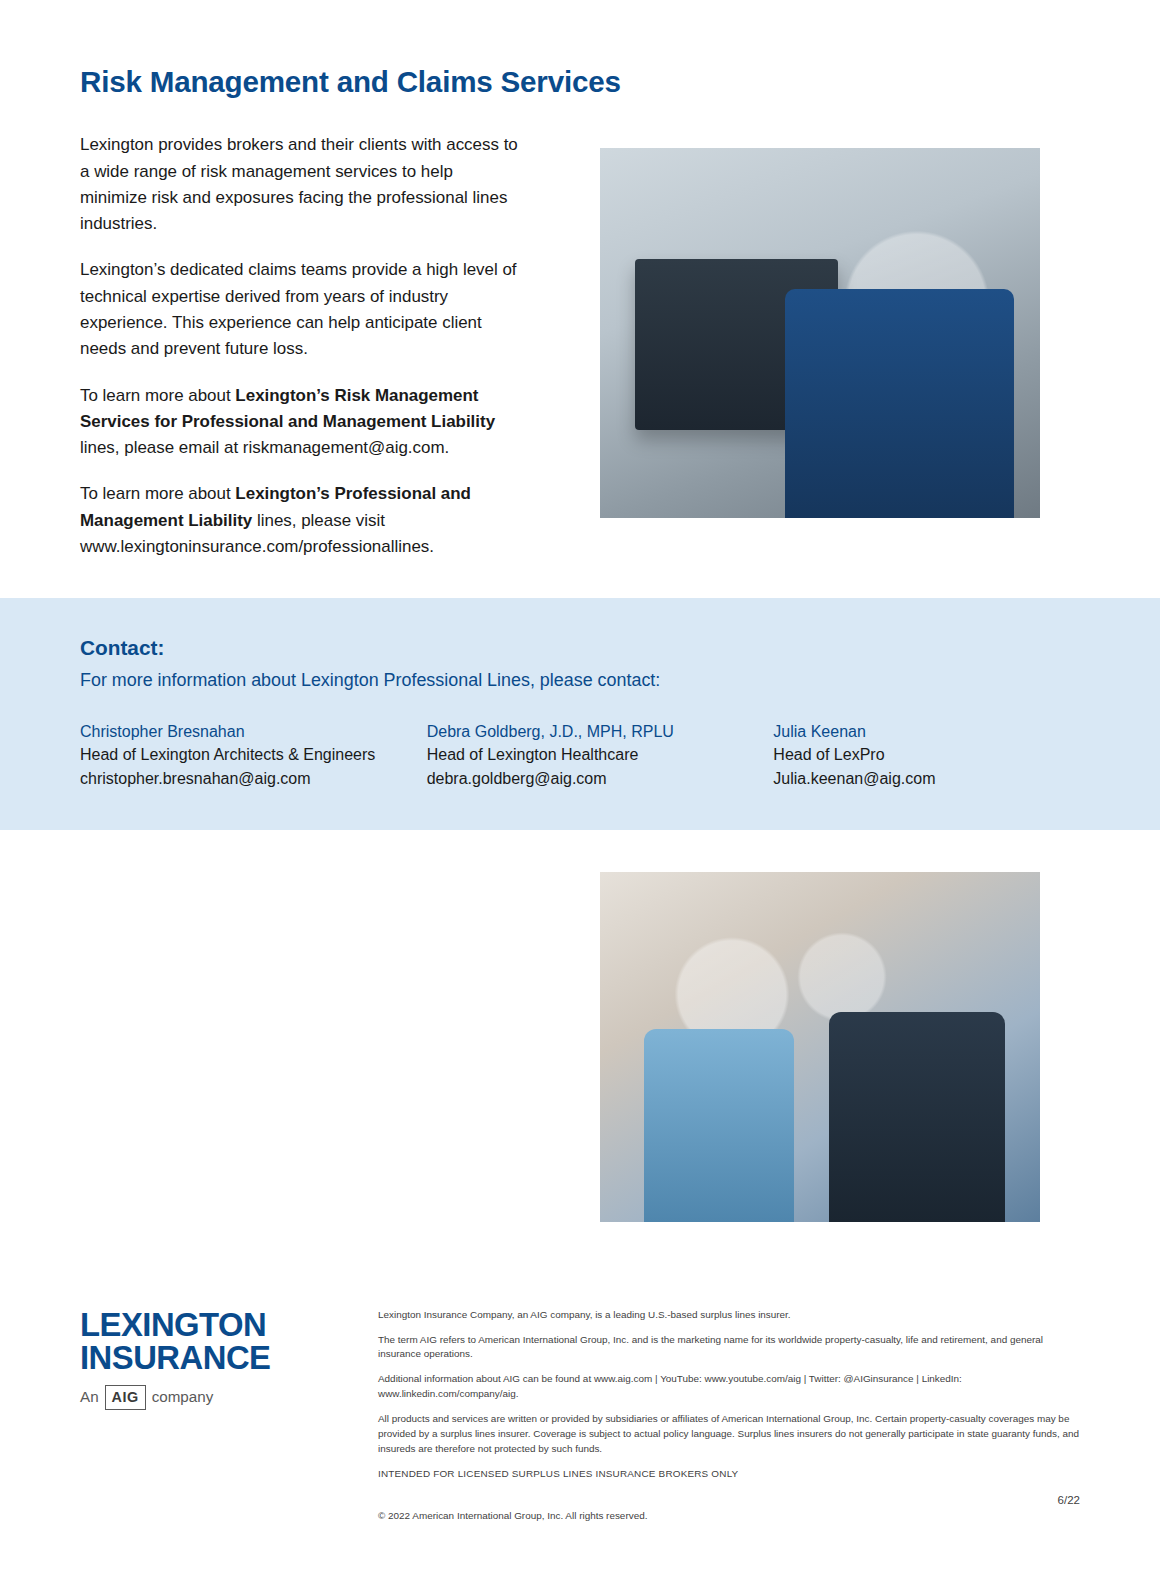Risk Management and Claims Services
Lexington provides brokers and their clients with access to a wide range of risk management services to help minimize risk and exposures facing the professional lines industries.
Lexington’s dedicated claims teams provide a high level of technical expertise derived from years of industry experience. This experience can help anticipate client needs and prevent future loss.
To learn more about Lexington’s Risk Management Services for Professional and Management Liability lines, please email at riskmanagement@aig.com.
To learn more about Lexington’s Professional and Management Liability lines, please visit www.lexingtoninsurance.com/professionallines.
Contact:
For more information about Lexington Professional Lines, please contact:
Christopher Bresnahan Head of Lexington Architects & Engineers christopher.bresnahan@aig.com
Debra Goldberg, J.D., MPH, RPLU Head of Lexington Healthcare debra.goldberg@aig.com
Julia Keenan Head of LexPro Julia.keenan@aig.com
LEXINGTON
INSURANCE
An AIG company
Lexington Insurance Company, an AIG company, is a leading U.S.-based surplus lines insurer.
The term AIG refers to American International Group, Inc. and is the marketing name for its worldwide property-casualty, life and retirement, and general insurance operations.
Additional information about AIG can be found at www.aig.com | YouTube: www.youtube.com/aig | Twitter: @AIGinsurance | LinkedIn: www.linkedin.com/company/aig.
All products and services are written or provided by subsidiaries or affiliates of American International Group, Inc. Certain property-casualty coverages may be provided by a surplus lines insurer. Coverage is subject to actual policy language. Surplus lines insurers do not generally participate in state guaranty funds, and insureds are therefore not protected by such funds.
INTENDED FOR LICENSED SURPLUS LINES INSURANCE BROKERS ONLY
6/22
© 2022 American International Group, Inc. All rights reserved.